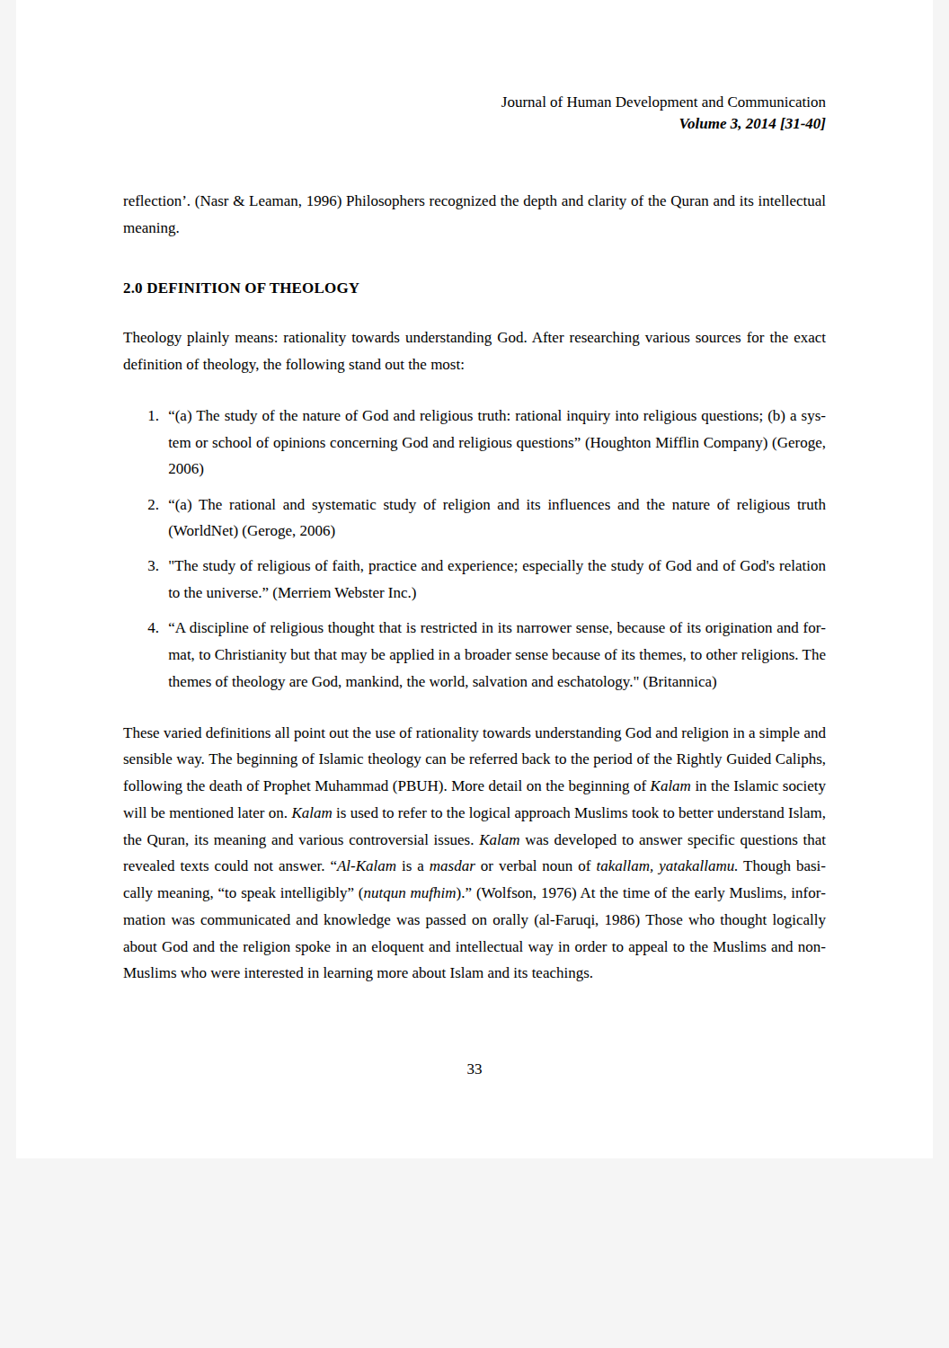Journal of Human Development and Communication
Volume 3, 2014 [31-40]
reflection’. (Nasr & Leaman, 1996) Philosophers recognized the depth and clarity of the Quran and its intellectual meaning.
2.0 DEFINITION OF THEOLOGY
Theology plainly means: rationality towards understanding God. After researching various sources for the exact definition of theology, the following stand out the most:
“(a) The study of the nature of God and religious truth: rational inquiry into religious questions; (b) a system or school of opinions concerning God and religious questions” (Houghton Mifflin Company) (Geroge, 2006)
“(a) The rational and systematic study of religion and its influences and the nature of religious truth (WorldNet) (Geroge, 2006)
"The study of religious of faith, practice and experience; especially the study of God and of God's relation to the universe.” (Merriem Webster Inc.)
“A discipline of religious thought that is restricted in its narrower sense, because of its origination and format, to Christianity but that may be applied in a broader sense because of its themes, to other religions. The themes of theology are God, mankind, the world, salvation and eschatology." (Britannica)
These varied definitions all point out the use of rationality towards understanding God and religion in a simple and sensible way. The beginning of Islamic theology can be referred back to the period of the Rightly Guided Caliphs, following the death of Prophet Muhammad (PBUH). More detail on the beginning of Kalam in the Islamic society will be mentioned later on. Kalam is used to refer to the logical approach Muslims took to better understand Islam, the Quran, its meaning and various controversial issues. Kalam was developed to answer specific questions that revealed texts could not answer. “Al-Kalam is a masdar or verbal noun of takallam, yatakallamu. Though basically meaning, “to speak intelligibly” (nutqun mufhim).” (Wolfson, 1976) At the time of the early Muslims, information was communicated and knowledge was passed on orally (al-Faruqi, 1986) Those who thought logically about God and the religion spoke in an eloquent and intellectual way in order to appeal to the Muslims and non-Muslims who were interested in learning more about Islam and its teachings.
33